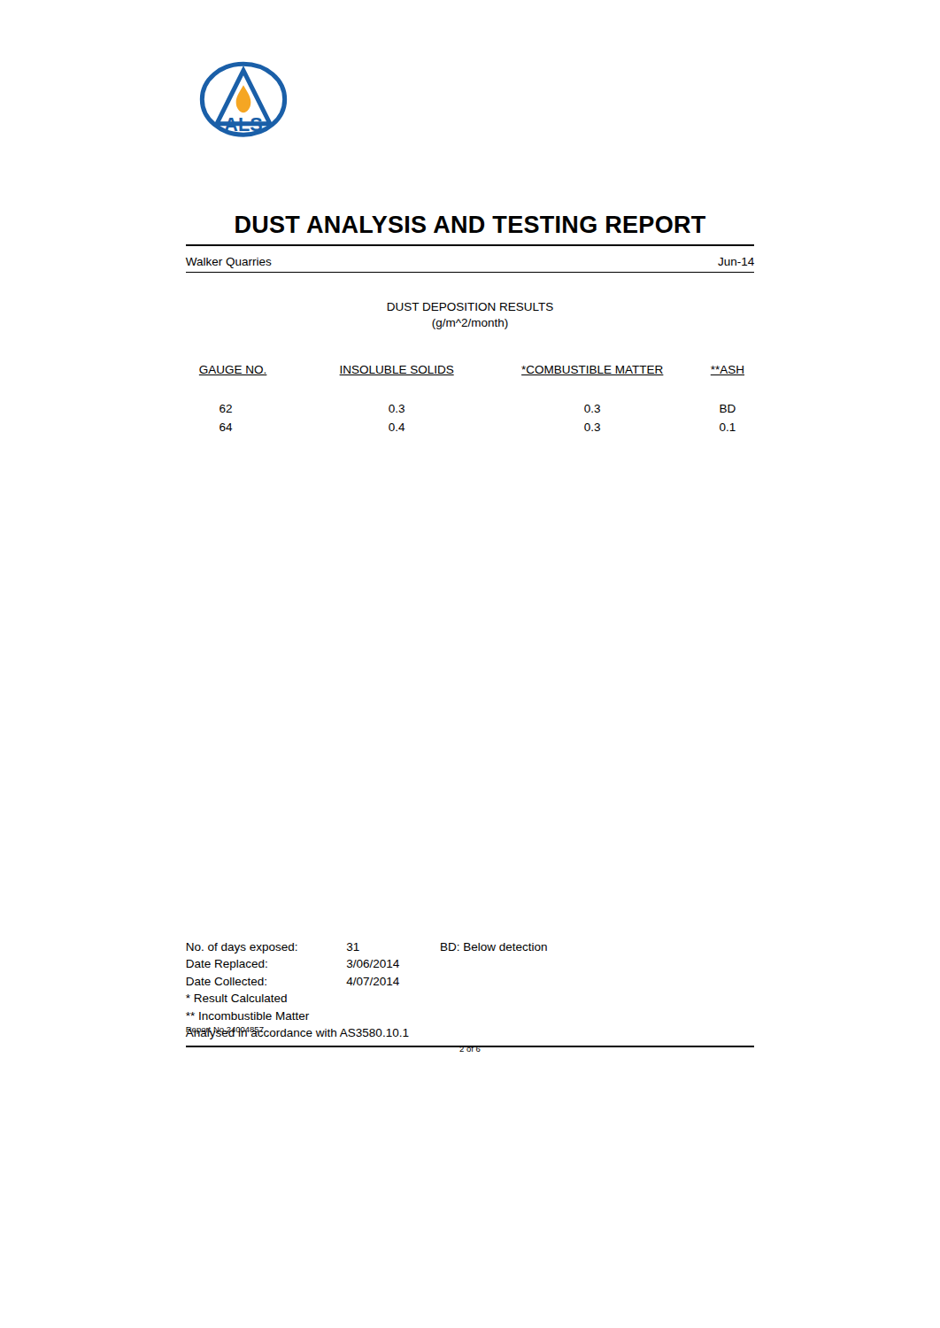ALS
DUST ANALYSIS AND TESTING REPORT
Walker Quarries Jun-14
DUST DEPOSITION RESULTS
(g/m^2/month)
| GAUGE NO. | INSOLUBLE SOLIDS | *COMBUSTIBLE MATTER | **ASH |
| --- | --- | --- | --- |
| 62 | 0.3 | 0.3 | BD |
| 64 | 0.4 | 0.3 | 0.1 |
No. of days exposed: 31 BD: Below detection
Date Replaced: 3/06/2014
Date Collected: 4/07/2014
* Result Calculated
** Incombustible Matter
Analysed in accordance with AS3580.10.1
Report No.24004857
2 of 6